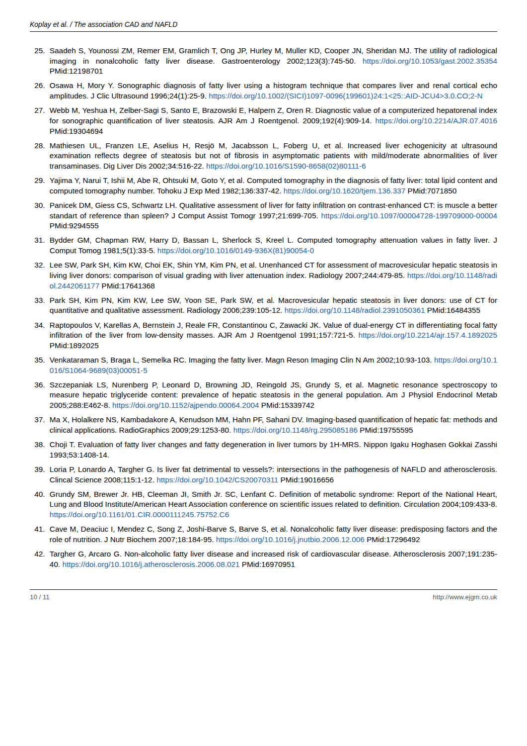Koplay et al. / The association CAD and NAFLD
Saadeh S, Younossi ZM, Remer EM, Gramlich T, Ong JP, Hurley M, Muller KD, Cooper JN, Sheridan MJ. The utility of radiological imaging in nonalcoholic fatty liver disease. Gastroenterology 2002;123(3):745-50. https://doi.org/10.1053/gast.2002.35354 PMid:12198701
Osawa H, Mory Y. Sonographic diagnosis of fatty liver using a histogram technique that compares liver and renal cortical echo amplitudes. J Clic Ultrasound 1996;24(1):25-9. https://doi.org/10.1002/(SICI)1097-0096(199601)24:1<25::AID-JCU4>3.0.CO;2-N
Webb M, Yeshua H, Zelber-Sagi S, Santo E, Brazowski E, Halpern Z, Oren R. Diagnostic value of a computerized hepatorenal index for sonographic quantification of liver steatosis. AJR Am J Roentgenol. 2009;192(4):909-14. https://doi.org/10.2214/AJR.07.4016 PMid:19304694
Mathiesen UL, Franzen LE, Aselius H, Resjö M, Jacabsson L, Foberg U, et al. Increased liver echogenicity at ultrasound examination reflects degree of steatosis but not of fibrosis in asymptomatic patients with mild/moderate abnormalities of liver transaminases. Dig Liver Dis 2002;34:516-22. https://doi.org/10.1016/S1590-8658(02)80111-6
Yajima Y, Narui T, Ishii M, Abe R, Ohtsuki M, Goto Y, et al. Computed tomography in the diagnosis of fatty liver: total lipid content and computed tomography number. Tohoku J Exp Med 1982;136:337-42. https://doi.org/10.1620/tjem.136.337 PMid:7071850
Panicek DM, Giess CS, Schwartz LH. Qualitative assessment of liver for fatty infiltration on contrast-enhanced CT: is muscle a better standart of reference than spleen? J Comput Assist Tomogr 1997;21:699-705. https://doi.org/10.1097/00004728-199709000-00004 PMid:9294555
Bydder GM, Chapman RW, Harry D, Bassan L, Sherlock S, Kreel L. Computed tomography attenuation values in fatty liver. J Comput Tomog 1981;5(1):33-5. https://doi.org/10.1016/0149-936X(81)90054-0
Lee SW, Park SH, Kim KW, Choi EK, Shin YM, Kim PN, et al. Unenhanced CT for assessment of macrovesicular hepatic steatosis in living liver donors: comparison of visual grading with liver attenuation index. Radiology 2007;244:479-85. https://doi.org/10.1148/radiol.2442061177 PMid:17641368
Park SH, Kim PN, Kim KW, Lee SW, Yoon SE, Park SW, et al. Macrovesicular hepatic steatosis in liver donors: use of CT for quantitative and qualitative assessment. Radiology 2006;239:105-12. https://doi.org/10.1148/radiol.2391050361 PMid:16484355
Raptopoulos V, Karellas A, Bernstein J, Reale FR, Constantinou C, Zawacki JK. Value of dual-energy CT in differentiating focal fatty infiltration of the liver from low-density masses. AJR Am J Roentgenol 1991;157:721-5. https://doi.org/10.2214/ajr.157.4.1892025 PMid:1892025
Venkataraman S, Braga L, Semelka RC. Imaging the fatty liver. Magn Reson Imaging Clin N Am 2002;10:93-103. https://doi.org/10.1016/S1064-9689(03)00051-5
Szczepaniak LS, Nurenberg P, Leonard D, Browning JD, Reingold JS, Grundy S, et al. Magnetic resonance spectroscopy to measure hepatic triglyceride content: prevalence of hepatic steatosis in the general population. Am J Physiol Endocrinol Metab 2005;288:E462-8. https://doi.org/10.1152/ajpendo.00064.2004 PMid:15339742
Ma X, Holalkere NS, Kambadakore A, Kenudson MM, Hahn PF, Sahani DV. Imaging-based quantification of hepatic fat: methods and clinical applications. RadioGraphics 2009;29:1253-80. https://doi.org/10.1148/rg.295085186 PMid:19755595
Choji T. Evaluation of fatty liver changes and fatty degeneration in liver tumors by 1H-MRS. Nippon Igaku Hoghasen Gokkai Zasshi 1993;53:1408-14.
Loria P, Lonardo A, Targher G. Is liver fat detrimental to vessels?: intersections in the pathogenesis of NAFLD and atherosclerosis. Clincal Science 2008;115:1-12. https://doi.org/10.1042/CS20070311 PMid:19016656
Grundy SM, Brewer Jr. HB, Cleeman JI, Smith Jr. SC, Lenfant C. Definition of metabolic syndrome: Report of the National Heart, Lung and Blood Institute/American Heart Association conference on scientific issues related to definition. Circulation 2004;109:433-8. https://doi.org/10.1161/01.CIR.0000111245.75752.C6
Cave M, Deaciuc I, Mendez C, Song Z, Joshi-Barve S, Barve S, et al. Nonalcoholic fatty liver disease: predisposing factors and the role of nutrition. J Nutr Biochem 2007;18:184-95. https://doi.org/10.1016/j.jnutbio.2006.12.006 PMid:17296492
Targher G, Arcaro G. Non-alcoholic fatty liver disease and increased risk of cardiovascular disease. Atherosclerosis 2007;191:235-40. https://doi.org/10.1016/j.atherosclerosis.2006.08.021 PMid:16970951
10 / 11 http://www.ejgm.co.uk